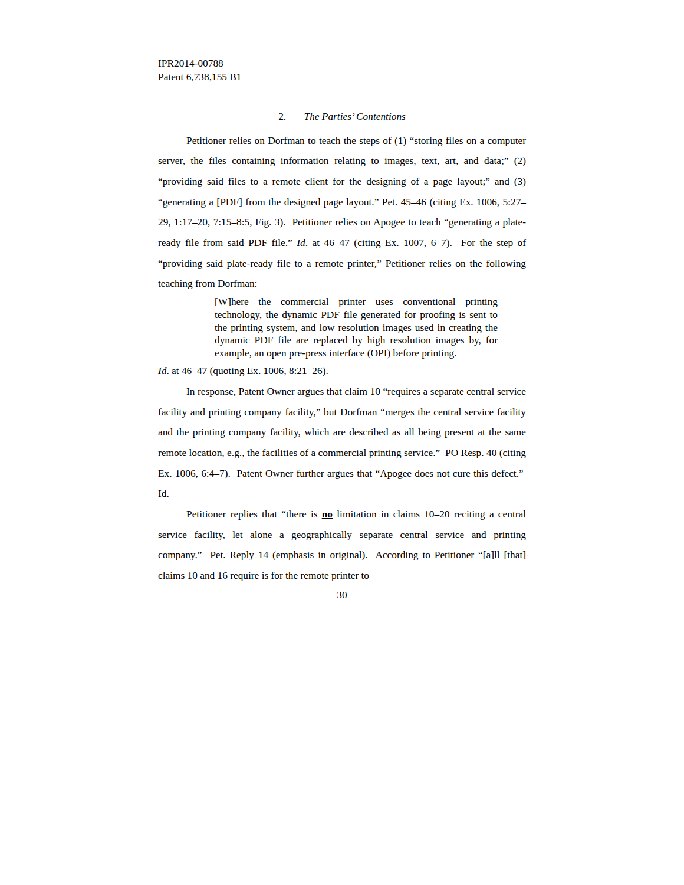IPR2014-00788
Patent 6,738,155 B1
2. The Parties’ Contentions
Petitioner relies on Dorfman to teach the steps of (1) “storing files on a computer server, the files containing information relating to images, text, art, and data;” (2) “providing said files to a remote client for the designing of a page layout;” and (3) “generating a [PDF] from the designed page layout.” Pet. 45–46 (citing Ex. 1006, 5:27–29, 1:17–20, 7:15–8:5, Fig. 3). Petitioner relies on Apogee to teach “generating a plate-ready file from said PDF file.” Id. at 46–47 (citing Ex. 1007, 6–7). For the step of “providing said plate-ready file to a remote printer,” Petitioner relies on the following teaching from Dorfman:
[W]here the commercial printer uses conventional printing technology, the dynamic PDF file generated for proofing is sent to the printing system, and low resolution images used in creating the dynamic PDF file are replaced by high resolution images by, for example, an open pre-press interface (OPI) before printing.
Id. at 46–47 (quoting Ex. 1006, 8:21–26).
In response, Patent Owner argues that claim 10 “requires a separate central service facility and printing company facility,” but Dorfman “merges the central service facility and the printing company facility, which are described as all being present at the same remote location, e.g., the facilities of a commercial printing service.” PO Resp. 40 (citing Ex. 1006, 6:4–7). Patent Owner further argues that “Apogee does not cure this defect.” Id.
Petitioner replies that “there is no limitation in claims 10–20 reciting a central service facility, let alone a geographically separate central service and printing company.” Pet. Reply 14 (emphasis in original). According to Petitioner “[a]ll [that] claims 10 and 16 require is for the remote printer to
30